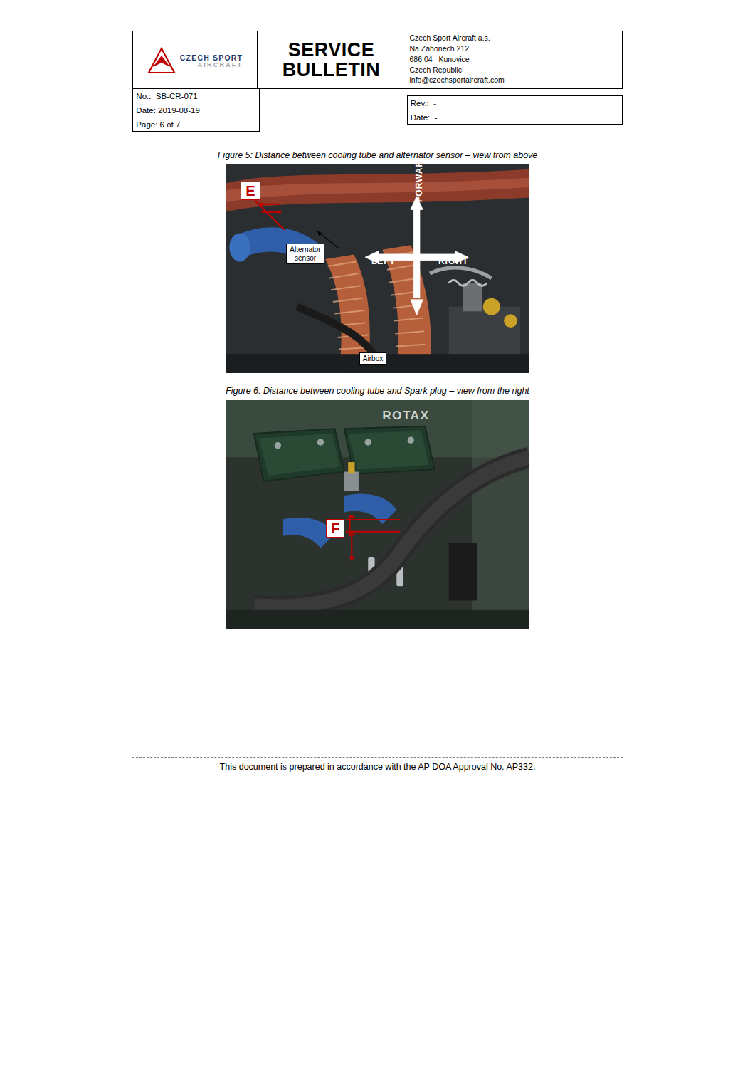| CZECH SPORT AIRCRAFT | SERVICE BULLETIN | Czech Sport Aircraft a.s. Na Záhonech 212 686 04 Kunovice Czech Republic info@czechsportaircraft.com |
| / No.: SB-CR-071 / / Date: 2019-08-19 / / Page: 6 of 7 / | | / Rev.: - / / Date: - / |
Figure 5: Distance between cooling tube and alternator sensor – view from above
FORWARD
LEFT
RIGHT
E
Alternator
sensor
Airbox
Figure 6: Distance between cooling tube and Spark plug – view from the right
ROTAX
F
This document is prepared in accordance with the AP DOA Approval No. AP332.